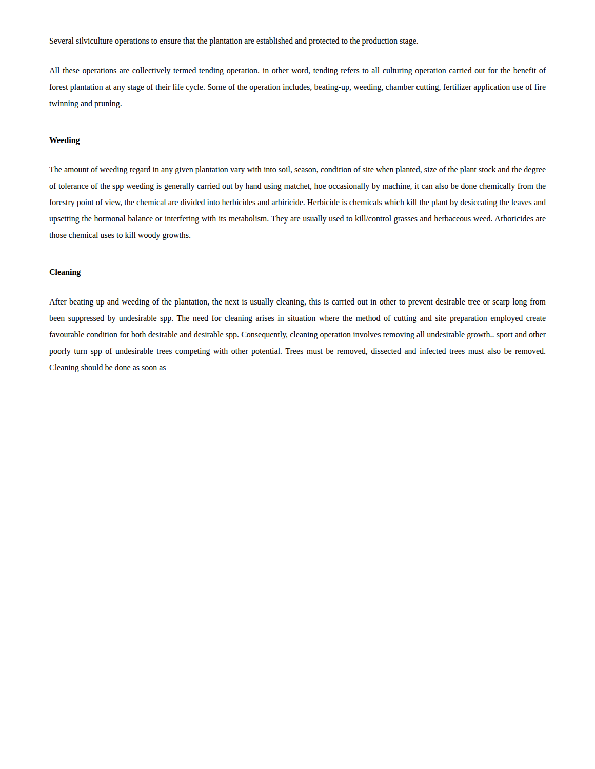Several silviculture operations to ensure that the plantation are established and protected to the production stage.
All these operations are collectively termed tending operation. in other word, tending refers to all culturing operation carried out for the benefit of forest plantation at any stage of their life cycle. Some of the operation includes, beating-up, weeding, chamber cutting, fertilizer application use of fire twinning and pruning.
Weeding
The amount of weeding regard in any given plantation vary with into soil, season, condition of site when planted, size of the plant stock and the degree of tolerance of the spp weeding is generally carried out by hand using matchet, hoe occasionally by machine, it can also be done chemically from the forestry point of view, the chemical are divided into herbicides and arbiricide. Herbicide is chemicals which kill the plant by desiccating the leaves and upsetting the hormonal balance or interfering with its metabolism. They are usually used to kill/control grasses and herbaceous weed. Arboricides are those chemical uses to kill woody growths.
Cleaning
After beating up and weeding of the plantation, the next is usually cleaning, this is carried out in other to prevent desirable tree or scarp long from been suppressed by undesirable spp. The need for cleaning arises in situation where the method of cutting and site preparation employed create favourable condition for both desirable and desirable spp. Consequently, cleaning operation involves removing all undesirable growth.. sport and other poorly turn spp of undesirable trees competing with other potential. Trees must be removed, dissected and infected trees must also be removed. Cleaning should be done as soon as